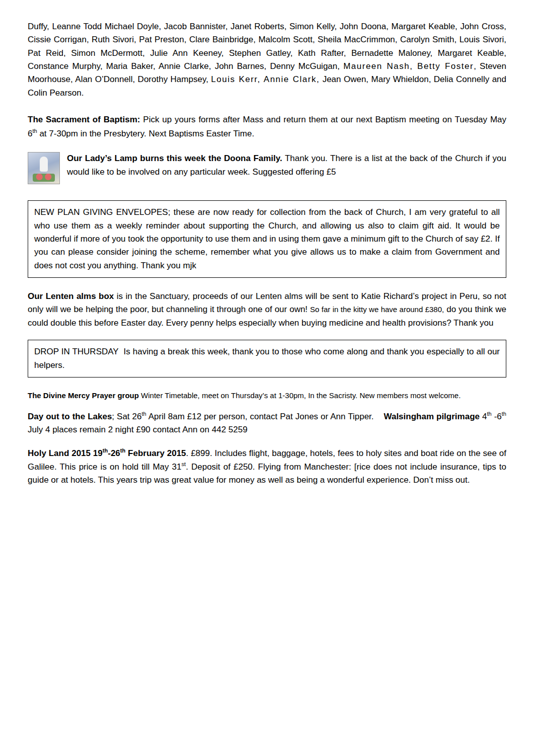Duffy, Leanne Todd Michael Doyle, Jacob Bannister, Janet Roberts, Simon Kelly, John Doona, Margaret Keable, John Cross, Cissie Corrigan, Ruth Sivori, Pat Preston, Clare Bainbridge, Malcolm Scott, Sheila MacCrimmon, Carolyn Smith, Louis Sivori, Pat Reid, Simon McDermott, Julie Ann Keeney, Stephen Gatley, Kath Rafter, Bernadette Maloney, Margaret Keable, Constance Murphy, Maria Baker, Annie Clarke, John Barnes, Denny McGuigan, Maureen Nash, Betty Foster, Steven Moorhouse, Alan O’Donnell, Dorothy Hampsey, Louis Kerr, Annie Clark, Jean Owen, Mary Whieldon, Delia Connelly and Colin Pearson.
The Sacrament of Baptism: Pick up yours forms after Mass and return them at our next Baptism meeting on Tuesday May 6th at 7-30pm in the Presbytery. Next Baptisms Easter Time.
Our Lady’s Lamp burns this week the Doona Family. Thank you. There is a list at the back of the Church if you would like to be involved on any particular week. Suggested offering £5
NEW PLAN GIVING ENVELOPES; these are now ready for collection from the back of Church, I am very grateful to all who use them as a weekly reminder about supporting the Church, and allowing us also to claim gift aid. It would be wonderful if more of you took the opportunity to use them and in using them gave a minimum gift to the Church of say £2. If you can please consider joining the scheme, remember what you give allows us to make a claim from Government and does not cost you anything. Thank you mjk
Our Lenten alms box is in the Sanctuary, proceeds of our Lenten alms will be sent to Katie Richard’s project in Peru, so not only will we be helping the poor, but channeling it through one of our own! So far in the kitty we have around £380, do you think we could double this before Easter day. Every penny helps especially when buying medicine and health provisions? Thank you
DROP IN THURSDAY Is having a break this week, thank you to those who come along and thank you especially to all our helpers.
The Divine Mercy Prayer group Winter Timetable, meet on Thursday’s at 1-30pm, In the Sacristy. New members most welcome.
Day out to the Lakes; Sat 26th April 8am £12 per person, contact Pat Jones or Ann Tipper. Walsingham pilgrimage 4th -6th July 4 places remain 2 night £90 contact Ann on 442 5259
Holy Land 2015 19th-26th February 2015. £899. Includes flight, baggage, hotels, fees to holy sites and boat ride on the see of Galilee. This price is on hold till May 31st. Deposit of £250. Flying from Manchester: [rice does not include insurance, tips to guide or at hotels. This years trip was great value for money as well as being a wonderful experience. Don’t miss out.